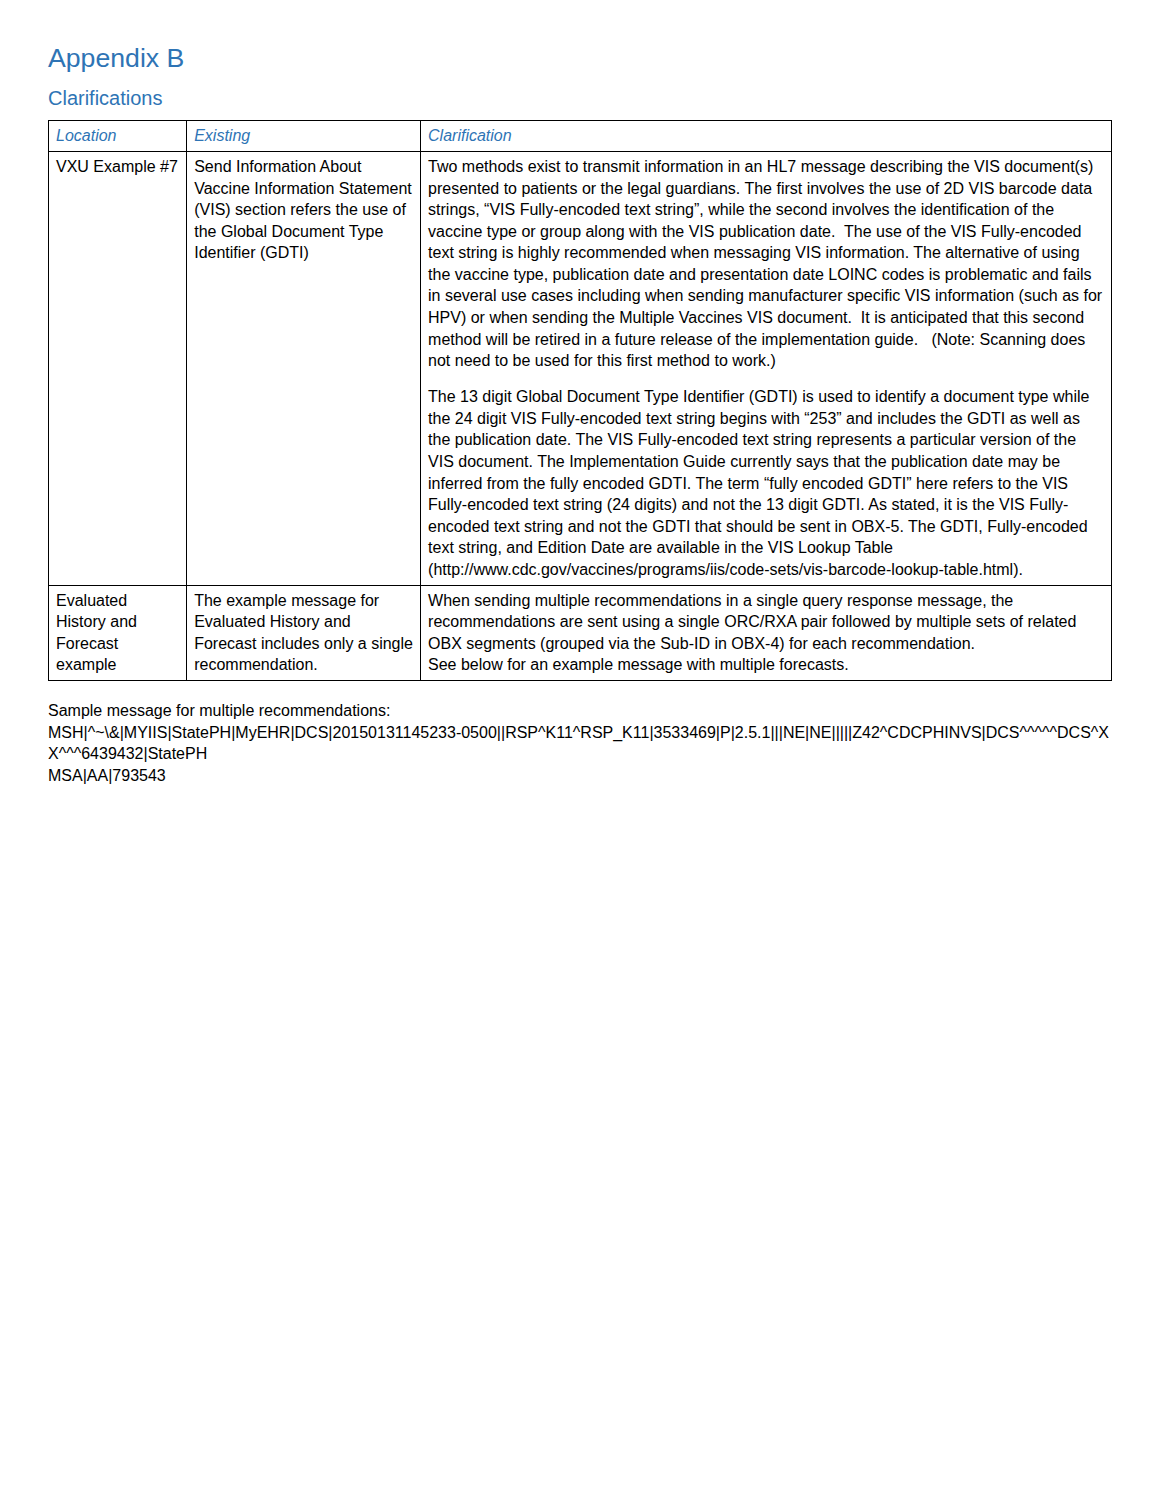Appendix B
Clarifications
| Location | Existing | Clarification |
| --- | --- | --- |
| VXU Example #7 | Send Information About Vaccine Information Statement (VIS) section refers the use of the Global Document Type Identifier (GDTI) | Two methods exist to transmit information in an HL7 message describing the VIS document(s) presented to patients or the legal guardians. The first involves the use of 2D VIS barcode data strings, “VIS Fully-encoded text string”, while the second involves the identification of the vaccine type or group along with the VIS publication date. The use of the VIS Fully-encoded text string is highly recommended when messaging VIS information. The alternative of using the vaccine type, publication date and presentation date LOINC codes is problematic and fails in several use cases including when sending manufacturer specific VIS information (such as for HPV) or when sending the Multiple Vaccines VIS document. It is anticipated that this second method will be retired in a future release of the implementation guide. (Note: Scanning does not need to be used for this first method to work.) The 13 digit Global Document Type Identifier (GDTI) is used to identify a document type while the 24 digit VIS Fully-encoded text string begins with “253” and includes the GDTI as well as the publication date. The VIS Fully-encoded text string represents a particular version of the VIS document. The Implementation Guide currently says that the publication date may be inferred from the fully encoded GDTI. The term “fully encoded GDTI” here refers to the VIS Fully-encoded text string (24 digits) and not the 13 digit GDTI. As stated, it is the VIS Fully-encoded text string and not the GDTI that should be sent in OBX-5. The GDTI, Fully-encoded text string, and Edition Date are available in the VIS Lookup Table (http://www.cdc.gov/vaccines/programs/iis/code-sets/vis-barcode-lookup-table.html). |
| Evaluated History and Forecast example | The example message for Evaluated History and Forecast includes only a single recommendation. | When sending multiple recommendations in a single query response message, the recommendations are sent using a single ORC/RXA pair followed by multiple sets of related OBX segments (grouped via the Sub-ID in OBX-4) for each recommendation. See below for an example message with multiple forecasts. |
Sample message for multiple recommendations:
MSH|^~\&|MYIIS|StatePH|MyEHR|DCS|20150131145233-0500||RSP^K11^RSP_K11|3533469|P|2.5.1|||NE|NE|||||Z42^CDCPHINVS|DCS^^^^^DCS^XX^^^6439432|StatePH MSA|AA|793543